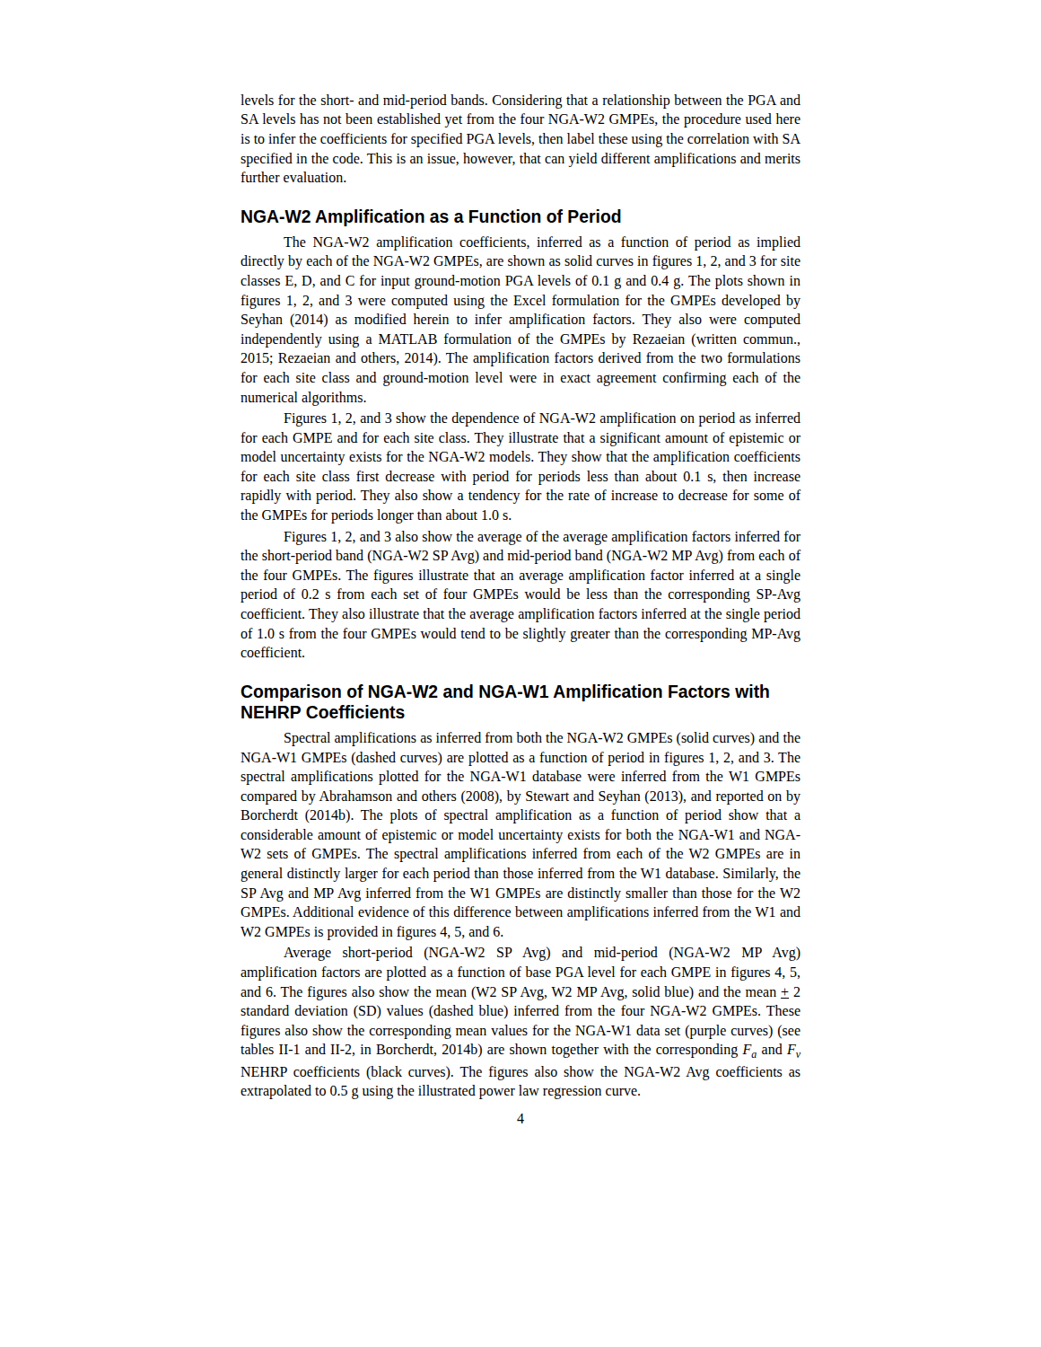levels for the short- and mid-period bands. Considering that a relationship between the PGA and SA levels has not been established yet from the four NGA-W2 GMPEs, the procedure used here is to infer the coefficients for specified PGA levels, then label these using the correlation with SA specified in the code. This is an issue, however, that can yield different amplifications and merits further evaluation.
NGA-W2 Amplification as a Function of Period
The NGA-W2 amplification coefficients, inferred as a function of period as implied directly by each of the NGA-W2 GMPEs, are shown as solid curves in figures 1, 2, and 3 for site classes E, D, and C for input ground-motion PGA levels of 0.1 g and 0.4 g. The plots shown in figures 1, 2, and 3 were computed using the Excel formulation for the GMPEs developed by Seyhan (2014) as modified herein to infer amplification factors. They also were computed independently using a MATLAB formulation of the GMPEs by Rezaeian (written commun., 2015; Rezaeian and others, 2014). The amplification factors derived from the two formulations for each site class and ground-motion level were in exact agreement confirming each of the numerical algorithms.
Figures 1, 2, and 3 show the dependence of NGA-W2 amplification on period as inferred for each GMPE and for each site class. They illustrate that a significant amount of epistemic or model uncertainty exists for the NGA-W2 models. They show that the amplification coefficients for each site class first decrease with period for periods less than about 0.1 s, then increase rapidly with period. They also show a tendency for the rate of increase to decrease for some of the GMPEs for periods longer than about 1.0 s.
Figures 1, 2, and 3 also show the average of the average amplification factors inferred for the short-period band (NGA-W2 SP Avg) and mid-period band (NGA-W2 MP Avg) from each of the four GMPEs. The figures illustrate that an average amplification factor inferred at a single period of 0.2 s from each set of four GMPEs would be less than the corresponding SP-Avg coefficient. They also illustrate that the average amplification factors inferred at the single period of 1.0 s from the four GMPEs would tend to be slightly greater than the corresponding MP-Avg coefficient.
Comparison of NGA-W2 and NGA-W1 Amplification Factors with NEHRP Coefficients
Spectral amplifications as inferred from both the NGA-W2 GMPEs (solid curves) and the NGA-W1 GMPEs (dashed curves) are plotted as a function of period in figures 1, 2, and 3. The spectral amplifications plotted for the NGA-W1 database were inferred from the W1 GMPEs compared by Abrahamson and others (2008), by Stewart and Seyhan (2013), and reported on by Borcherdt (2014b). The plots of spectral amplification as a function of period show that a considerable amount of epistemic or model uncertainty exists for both the NGA-W1 and NGA-W2 sets of GMPEs. The spectral amplifications inferred from each of the W2 GMPEs are in general distinctly larger for each period than those inferred from the W1 database. Similarly, the SP Avg and MP Avg inferred from the W1 GMPEs are distinctly smaller than those for the W2 GMPEs. Additional evidence of this difference between amplifications inferred from the W1 and W2 GMPEs is provided in figures 4, 5, and 6.
Average short-period (NGA-W2 SP Avg) and mid-period (NGA-W2 MP Avg) amplification factors are plotted as a function of base PGA level for each GMPE in figures 4, 5, and 6. The figures also show the mean (W2 SP Avg, W2 MP Avg, solid blue) and the mean + 2 standard deviation (SD) values (dashed blue) inferred from the four NGA-W2 GMPEs. These figures also show the corresponding mean values for the NGA-W1 data set (purple curves) (see tables II-1 and II-2, in Borcherdt, 2014b) are shown together with the corresponding Fa and Fv NEHRP coefficients (black curves). The figures also show the NGA-W2 Avg coefficients as extrapolated to 0.5 g using the illustrated power law regression curve.
4